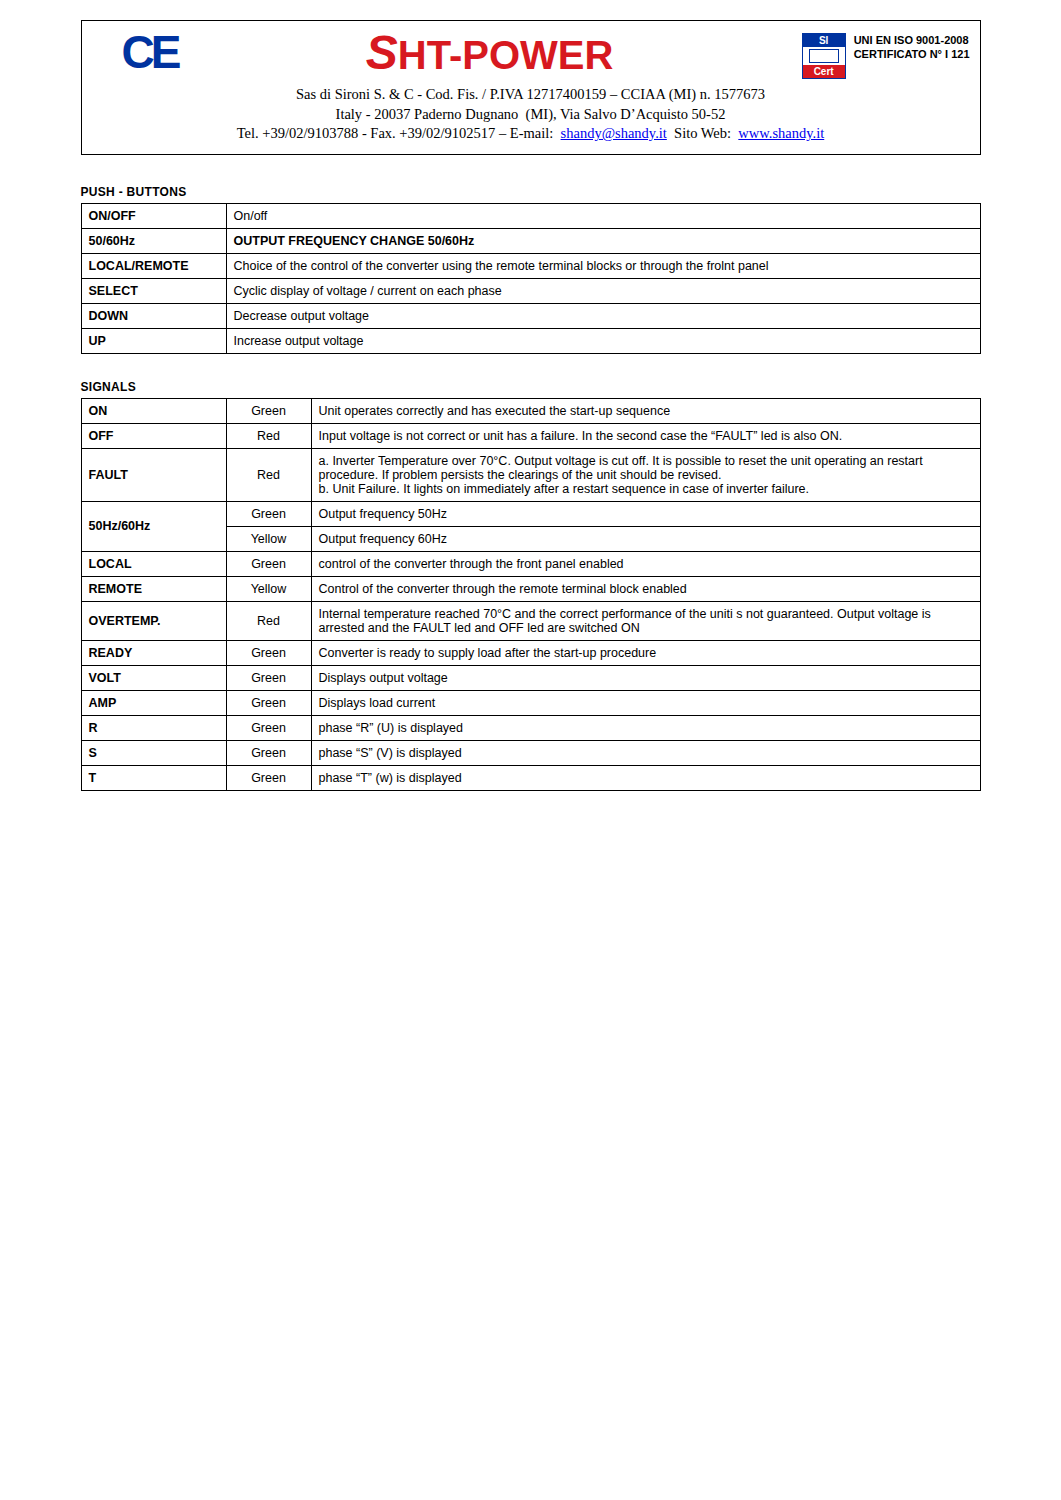CE
SHT-POWER
SI
Cert
UNI EN ISO 9001-2008
CERTIFICATO N° I 121
Sas di Sironi S. & C - Cod. Fis. / P.IVA 12717400159 – CCIAA (MI) n. 1577673
Italy - 20037 Paderno Dugnano (MI), Via Salvo D’Acquisto 50-52
Tel. +39/02/9103788 - Fax. +39/02/9102517 – E-mail: shandy@shandy.it Sito Web: www.shandy.it
PUSH - BUTTONS
| ON/OFF | On/off |
| 50/60Hz | OUTPUT FREQUENCY CHANGE 50/60Hz |
| LOCAL/REMOTE | Choice of the control of the converter using the remote terminal blocks or through the frolnt panel |
| SELECT | Cyclic display of voltage / current on each phase |
| DOWN | Decrease output voltage |
| UP | Increase output voltage |
SIGNALS
| ON | Green | Unit operates correctly and has executed the start-up sequence |
| OFF | Red | Input voltage is not correct or unit has a failure. In the second case the “FAULT” led is also ON. |
| FAULT | Red | a. Inverter Temperature over 70°C. Output voltage is cut off. It is possible to reset the unit operating an restart procedure. If problem persists the clearings of the unit should be revised. b. Unit Failure. It lights on immediately after a restart sequence in case of inverter failure. |
| 50Hz/60Hz | Green | Output frequency 50Hz |
| Yellow | Output frequency 60Hz |
| LOCAL | Green | control of the converter through the front panel enabled |
| REMOTE | Yellow | Control of the converter through the remote terminal block enabled |
| OVERTEMP. | Red | Internal temperature reached 70°C and the correct performance of the uniti s not guaranteed. Output voltage is arrested and the FAULT led and OFF led are switched ON |
| READY | Green | Converter is ready to supply load after the start-up procedure |
| VOLT | Green | Displays output voltage |
| AMP | Green | Displays load current |
| R | Green | phase “R” (U) is displayed |
| S | Green | phase “S” (V) is displayed |
| T | Green | phase “T” (w) is displayed |